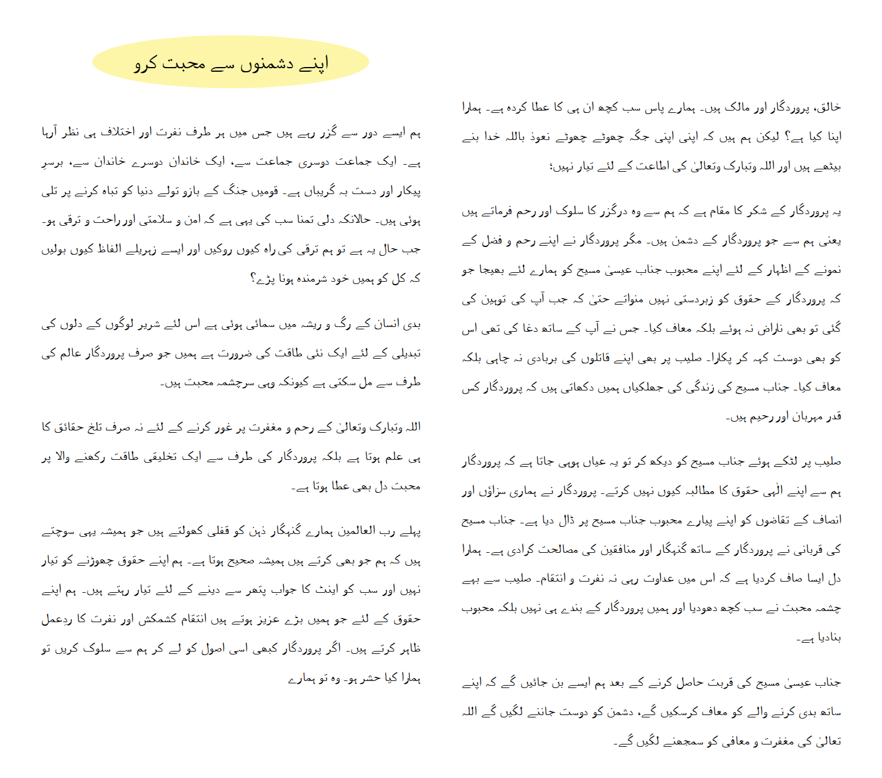خالق، پروردگار اور مالک ہیں۔ ہمارے پاس سب کچھ ان ہی کا عطا کردہ ہے۔ ہمارا اپنا کیا ہے؟ لیکن ہم ہیں کہ اپنی اپنی جگہ چھوٹے چھوٹے نعوذ باللہ خدا بنے بیٹھے ہیں اور اللہ وتبارک وتعالیٰ کی اطاعت کے لئے تیار نہیں؛
یہ پروردگار کے شکر کا مقام ہے کہ ہم سے وہ درگزر کا سلوک اور رحم فرماتے ہیں یعنی ہم سے جو پروردگار کے دشمن ہیں۔ مگر پروردگار نے اپنے رحم و فضل کے نمونے کے اظہار کے لئے اپنے محبوب جناب عیسیٰ مسیح کو ہمارے لئے بھیجا جو کہ پروردگار کے حقوق کو زبردستی نہیں منواتے حتیٰ کہ جب آپ کی توہین کی گئی تو بھی ناراض نہ ہوئے بلکہ معاف کیا۔ جس نے آپ کے ساتھ دغا کی تھی اس کو بھی دوست کہہ کر پکارا۔ صلیب پر بھی اپنے قاتلوں کی بربادی نہ چاہی بلکہ معاف کیا۔ جناب مسیح کی زندگی کی جھلکیاں ہمیں دکھاتی ہیں کہ پروردگار کس قدر مہربان اور رحیم ہیں۔
صلیب پر لٹکے ہوئے جناب مسیح کو دیکھ کر تو یہ عیاں ہوہی جاتا ہے کہ پروردگار ہم سے اپنے الٰہی حقوق کا مطالبہ کیوں نہیں کرتے۔ پروردگار نے ہماری سزاؤں اور انصاف کے تقاضوں کو اپنے پیارے محبوب جناب مسیح پر ڈال دیا ہے۔ جناب مسیح کی قربانی نے پروردگار کے ساتھ گنہگار اور منافقین کی مصالحت کرادی ہے۔ ہمارا دل ایسا صاف کردیا ہے کہ اس میں عداوت رہی نہ نفرت و انتقام۔ صلیب سے بہے چشمہ محبت نے سب کچھ دھودیا اور ہمیں پروردگار کے بندے ہی نہیں بلکہ محبوب بنادیا ہے۔
جناب عیسیٰ مسیح کی قربت حاصل کرنے کے بعد ہم ایسے بن جائیں گے کہ اپنے ساتھ بدی کرنے والے کو معاف کرسکیں گے، دشمن کو دوست جاننے لگیں گے اللہ تعالیٰ کی مغفرت و معافی کو سمجھنے لگیں گے۔
اپنے دشمنوں سے محبت کرو
ہم ایسے دور سے گزر رہے ہیں جس میں ہر طرف نفرت اور اختلاف ہی نظر آرہا ہے۔ ایک جماعت دوسری جماعت سے، ایک خاندان دوسرے خاندان سے، برسرِ پیکار اور دست بہ گریباں ہے۔ قومیں جنگ کے بازو تولے دنیا کو تباہ کرنے پر تلی ہوئی ہیں۔ حالانکہ دلی تمنا سب کی یہی ہے کہ امن و سلامتی اور راحت و ترقی ہو۔ جب حال یہ ہے تو ہم ترقی کی راہ کیوں روکیں اور ایسے زہریلے الفاظ کیوں بولیں کہ کل کو ہمیں خود شرمندہ ہونا پڑے؟
بدی انسان کے رگ و ریشہ میں سمائی ہوئی ہے اس لئے شریر لوگوں کے دلوں کی تبدیلی کے لئے ایک نئی طاقت کی ضرورت ہے ہمیں جو صرف پروردگار عالم کی طرف سے مل سکتی ہے کیونکہ وہی سرچشمہ محبت ہیں۔
اللہ وتبارک وتعالیٰ کے رحم و مغفرت پر غور کرنے کے لئے نہ صرف تلخ حقائق کا ہی علم ہوتا ہے بلکہ پروردگار کی طرف سے ایک تخلیقی طاقت رکھنے والا پر محبت دل بھی عطا ہوتا ہے۔
پہلے رب العالمین ہمارے گنہگار ذہن کو قفلی کھولتے ہیں جو ہمیشہ یہی سوچتے ہیں کہ ہم جو بھی کرتے ہیں ہمیشہ صحیح ہوتا ہے۔ ہم اپنے حقوق چھوڑنے کو تیار نہیں اور سب کو اینٹ کا جواب پتھر سے دینے کے لئے تیار رہتے ہیں۔ ہم اپنے حقوق کے لئے جو ہمیں بڑے عزیز ہوتے ہیں انتقام کشمکش اور نفرت کا ردِعمل ظاہر کرتے ہیں۔ اگر پروردگار کبھی اسی اصول کو لے کر ہم سے سلوک کریں تو ہمارا کیا حشر ہو۔ وہ تو ہمارے